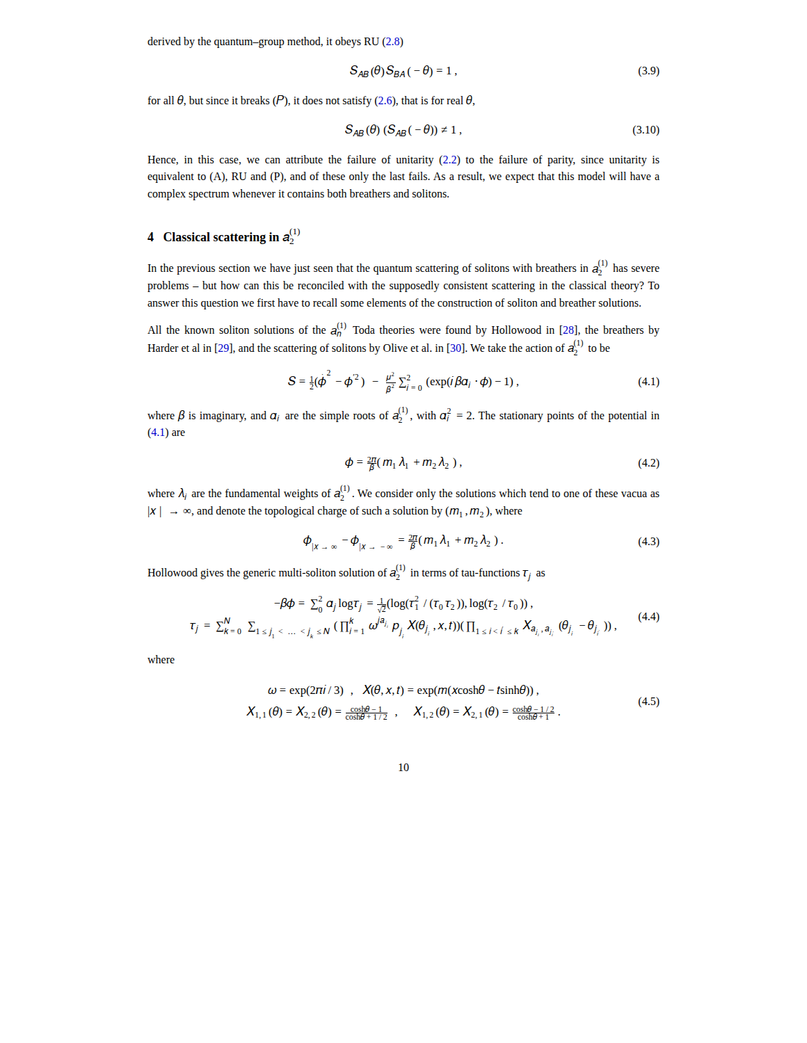derived by the quantum–group method, it obeys RU (2.8)
SAB(θ)SBA(−θ)=1 ,
(3.9)
for all θ, but since it breaks (P), it does not satisfy (2.6), that is for real θ,
SAB(θ)(SAB(−θ))≠1 ,
(3.10)
Hence, in this case, we can attribute the failure of unitarity (2.2) to the failure of parity, since unitarity is equivalent to (A), RU and (P), and of these only the last fails. As a result, we expect that this model will have a complex spectrum whenever it contains both breathers and solitons.
4 Classical scattering in a2(1)
In the previous section we have just seen that the quantum scattering of solitons with breathers in a2(1) has severe problems – but how can this be reconciled with the supposedly consistent scattering in the classical theory? To answer this question we first have to recall some elements of the construction of soliton and breather solutions.
All the known soliton solutions of the an(1) Toda theories were found by Hollowood in [28], the breathers by Harder et al in [29], and the scattering of solitons by Olive et al. in [30]. We take the action of a2(1) to be
S= 12 (ϕ˙2−ϕ′2) − μ2β2 ∑i=02 (exp(iβαi⋅ϕ)−1) ,
(4.1)
where β is imaginary, and αi are the simple roots of a2(1), with αi2=2. The stationary points of the potential in (4.1) are
ϕ=2πβ(m1λ1+m2λ2) ,
(4.2)
where λi are the fundamental weights of a2(1). We consider only the solutions which tend to one of these vacua as |x|→∞, and denote the topological charge of such a solution by (m1,m2), where
ϕ|x→∞−ϕ|x→−∞=2πβ(m1λ1+m2λ2) .
(4.3)
Hollowood gives the generic multi-soliton solution of a2(1) in terms of tau-functions τj as
−βϕ= ∑02 αjlogτj = 12 (log(τ12/(τ0τ2)),log(τ2/τ0)) ,
τj= ∑k=0N ∑1≤j1<…<jk≤N ( ∏i=1k ωjaji pji X(θji,x,t) ) ( ∏1≤i<i′≤k Xaji,aji′ (θji−θji′) ) ,
(4.4)
where
ω=exp(2πi/3) , X(θ,x,t)=exp(m(xcoshθ−tsinhθ)) ,
X1,1(θ)= X2,2(θ)= coshθ−1coshθ+1/2 , X1,2(θ)= X2,1(θ)= coshθ−1/2coshθ+1 .
(4.5)
10